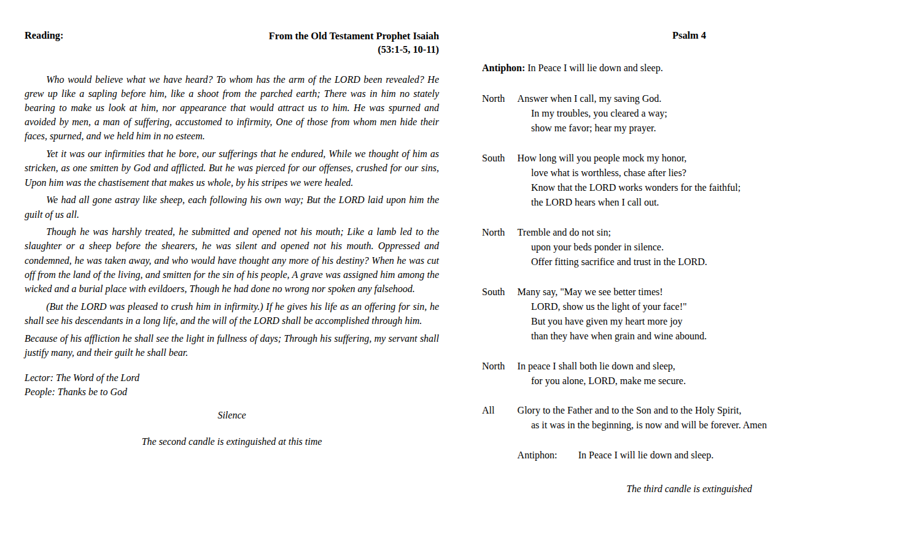Reading: From the Old Testament Prophet Isaiah
(53:1-5, 10-11)
Who would believe what we have heard? To whom has the arm of the LORD been revealed? He grew up like a sapling before him, like a shoot from the parched earth; There was in him no stately bearing to make us look at him, nor appearance that would attract us to him. He was spurned and avoided by men, a man of suffering, accustomed to infirmity, One of those from whom men hide their faces, spurned, and we held him in no esteem.
Yet it was our infirmities that he bore, our sufferings that he endured, While we thought of him as stricken, as one smitten by God and afflicted. But he was pierced for our offenses, crushed for our sins, Upon him was the chastisement that makes us whole, by his stripes we were healed.
We had all gone astray like sheep, each following his own way; But the LORD laid upon him the guilt of us all.
Though he was harshly treated, he submitted and opened not his mouth; Like a lamb led to the slaughter or a sheep before the shearers, he was silent and opened not his mouth. Oppressed and condemned, he was taken away, and who would have thought any more of his destiny? When he was cut off from the land of the living, and smitten for the sin of his people, A grave was assigned him among the wicked and a burial place with evildoers, Though he had done no wrong nor spoken any falsehood.
(But the LORD was pleased to crush him in infirmity.) If he gives his life as an offering for sin, he shall see his descendants in a long life, and the will of the LORD shall be accomplished through him.
Because of his affliction he shall see the light in fullness of days; Through his suffering, my servant shall justify many, and their guilt he shall bear.
Lector: The Word of the Lord
People: Thanks be to God
Silence
The second candle is extinguished at this time
Psalm 4
Antiphon: In Peace I will lie down and sleep.
North Answer when I call, my saving God. In my troubles, you cleared a way; show me favor; hear my prayer.
South How long will you people mock my honor, love what is worthless, chase after lies? Know that the LORD works wonders for the faithful; the LORD hears when I call out.
North Tremble and do not sin; upon your beds ponder in silence. Offer fitting sacrifice and trust in the LORD.
South Many say, "May we see better times! LORD, show us the light of your face!" But you have given my heart more joy than they have when grain and wine abound.
North In peace I shall both lie down and sleep, for you alone, LORD, make me secure.
All Glory to the Father and to the Son and to the Holy Spirit, as it was in the beginning, is now and will be forever. Amen
Antiphon: In Peace I will lie down and sleep.
The third candle is extinguished